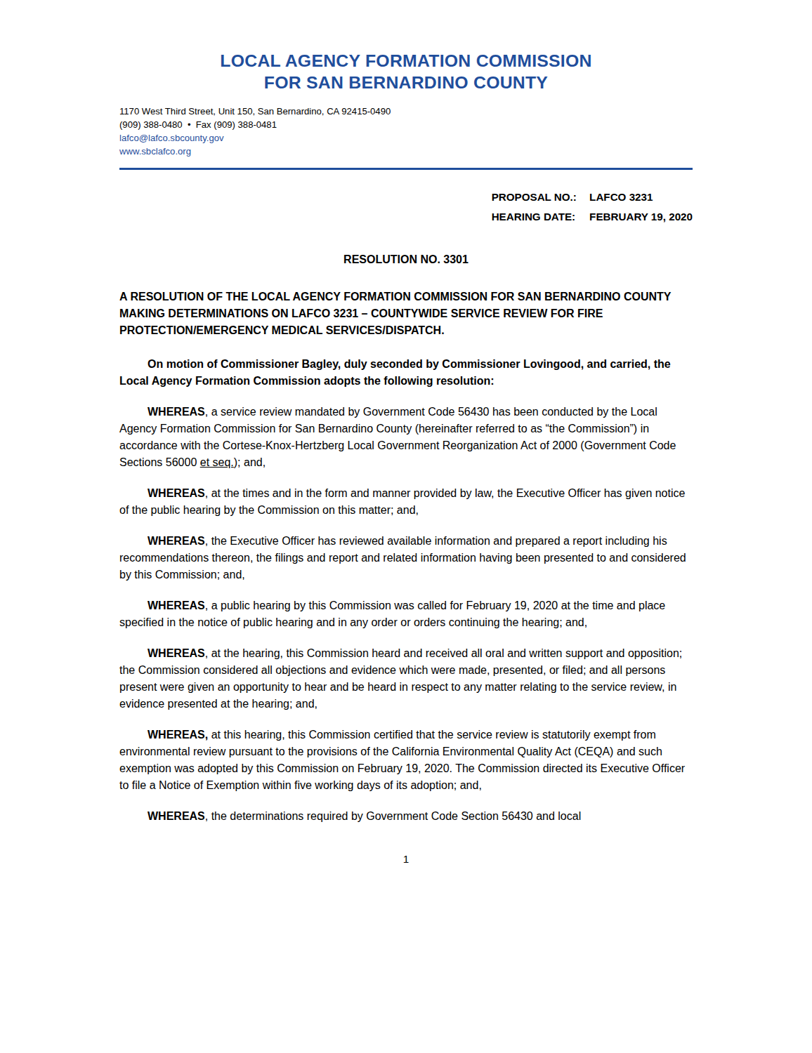LOCAL AGENCY FORMATION COMMISSION
FOR SAN BERNARDINO COUNTY
1170 West Third Street, Unit 150, San Bernardino, CA 92415-0490
(909) 388-0480 • Fax (909) 388-0481
lafco@lafco.sbcounty.gov
www.sbclafco.org
| PROPOSAL NO.: | LAFCO 3231 |
| HEARING DATE: | FEBRUARY 19, 2020 |
RESOLUTION NO. 3301
A RESOLUTION OF THE LOCAL AGENCY FORMATION COMMISSION FOR SAN BERNARDINO COUNTY MAKING DETERMINATIONS ON LAFCO 3231 – COUNTYWIDE SERVICE REVIEW FOR FIRE PROTECTION/EMERGENCY MEDICAL SERVICES/DISPATCH.
On motion of Commissioner Bagley, duly seconded by Commissioner Lovingood, and carried, the Local Agency Formation Commission adopts the following resolution:
WHEREAS, a service review mandated by Government Code 56430 has been conducted by the Local Agency Formation Commission for San Bernardino County (hereinafter referred to as “the Commission”) in accordance with the Cortese-Knox-Hertzberg Local Government Reorganization Act of 2000 (Government Code Sections 56000 et seq.); and,
WHEREAS, at the times and in the form and manner provided by law, the Executive Officer has given notice of the public hearing by the Commission on this matter; and,
WHEREAS, the Executive Officer has reviewed available information and prepared a report including his recommendations thereon, the filings and report and related information having been presented to and considered by this Commission; and,
WHEREAS, a public hearing by this Commission was called for February 19, 2020 at the time and place specified in the notice of public hearing and in any order or orders continuing the hearing; and,
WHEREAS, at the hearing, this Commission heard and received all oral and written support and opposition; the Commission considered all objections and evidence which were made, presented, or filed; and all persons present were given an opportunity to hear and be heard in respect to any matter relating to the service review, in evidence presented at the hearing; and,
WHEREAS, at this hearing, this Commission certified that the service review is statutorily exempt from environmental review pursuant to the provisions of the California Environmental Quality Act (CEQA) and such exemption was adopted by this Commission on February 19, 2020. The Commission directed its Executive Officer to file a Notice of Exemption within five working days of its adoption; and,
WHEREAS, the determinations required by Government Code Section 56430 and local
1